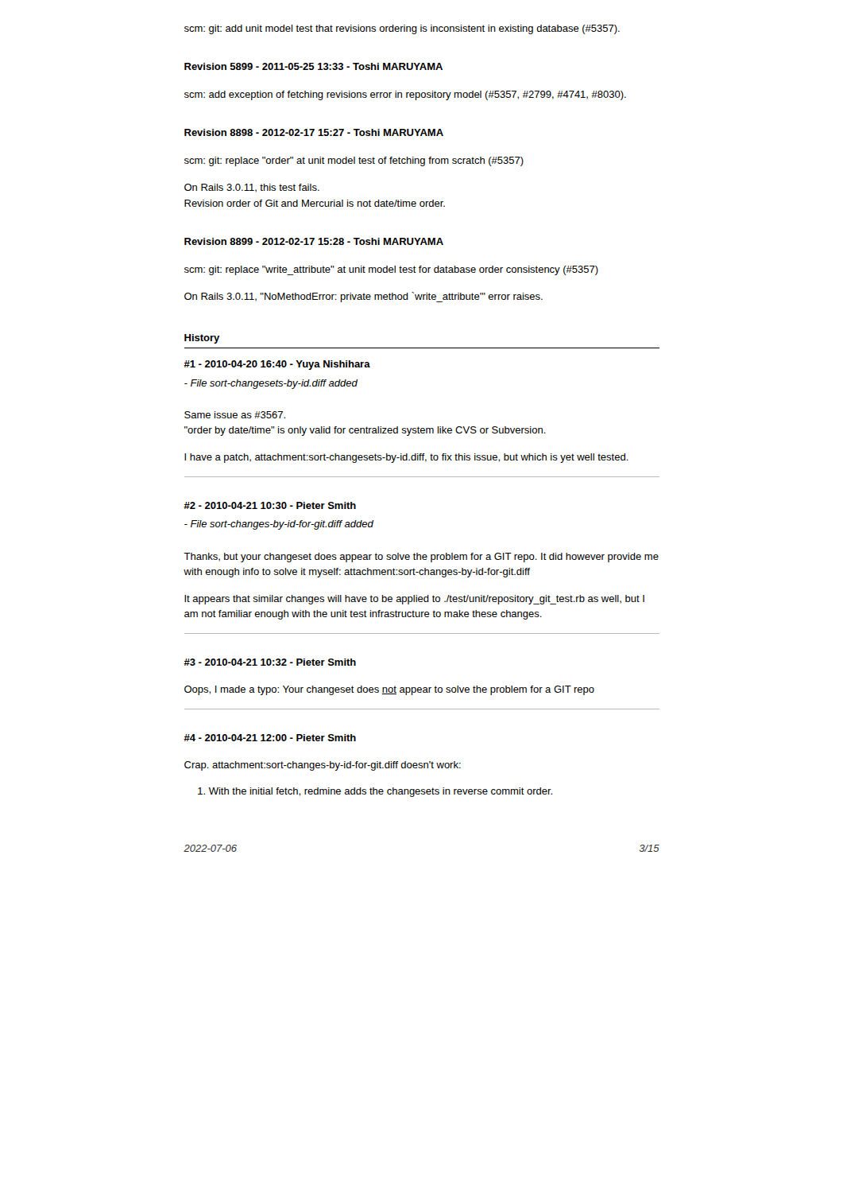scm: git: add unit model test that revisions ordering is inconsistent in existing database (#5357).
Revision 5899 - 2011-05-25 13:33 - Toshi MARUYAMA
scm: add exception of fetching revisions error in repository model (#5357, #2799, #4741, #8030).
Revision 8898 - 2012-02-17 15:27 - Toshi MARUYAMA
scm: git: replace "order" at unit model test of fetching from scratch (#5357)
On Rails 3.0.11, this test fails.
Revision order of Git and Mercurial is not date/time order.
Revision 8899 - 2012-02-17 15:28 - Toshi MARUYAMA
scm: git: replace "write_attribute" at unit model test for database order consistency (#5357)
On Rails 3.0.11, "NoMethodError: private method `write_attribute'" error raises.
History
#1 - 2010-04-20 16:40 - Yuya Nishihara
- File sort-changesets-by-id.diff added
Same issue as #3567.
"order by date/time" is only valid for centralized system like CVS or Subversion.
I have a patch, attachment:sort-changesets-by-id.diff, to fix this issue, but which is yet well tested.
#2 - 2010-04-21 10:30 - Pieter Smith
- File sort-changes-by-id-for-git.diff added
Thanks, but your changeset does appear to solve the problem for a GIT repo. It did however provide me with enough info to solve it myself: attachment:sort-changes-by-id-for-git.diff
It appears that similar changes will have to be applied to ./test/unit/repository_git_test.rb as well, but I am not familiar enough with the unit test infrastructure to make these changes.
#3 - 2010-04-21 10:32 - Pieter Smith
Oops, I made a typo: Your changeset does not appear to solve the problem for a GIT repo
#4 - 2010-04-21 12:00 - Pieter Smith
Crap. attachment:sort-changes-by-id-for-git.diff doesn't work:
With the initial fetch, redmine adds the changesets in reverse commit order.
2022-07-06 3/15